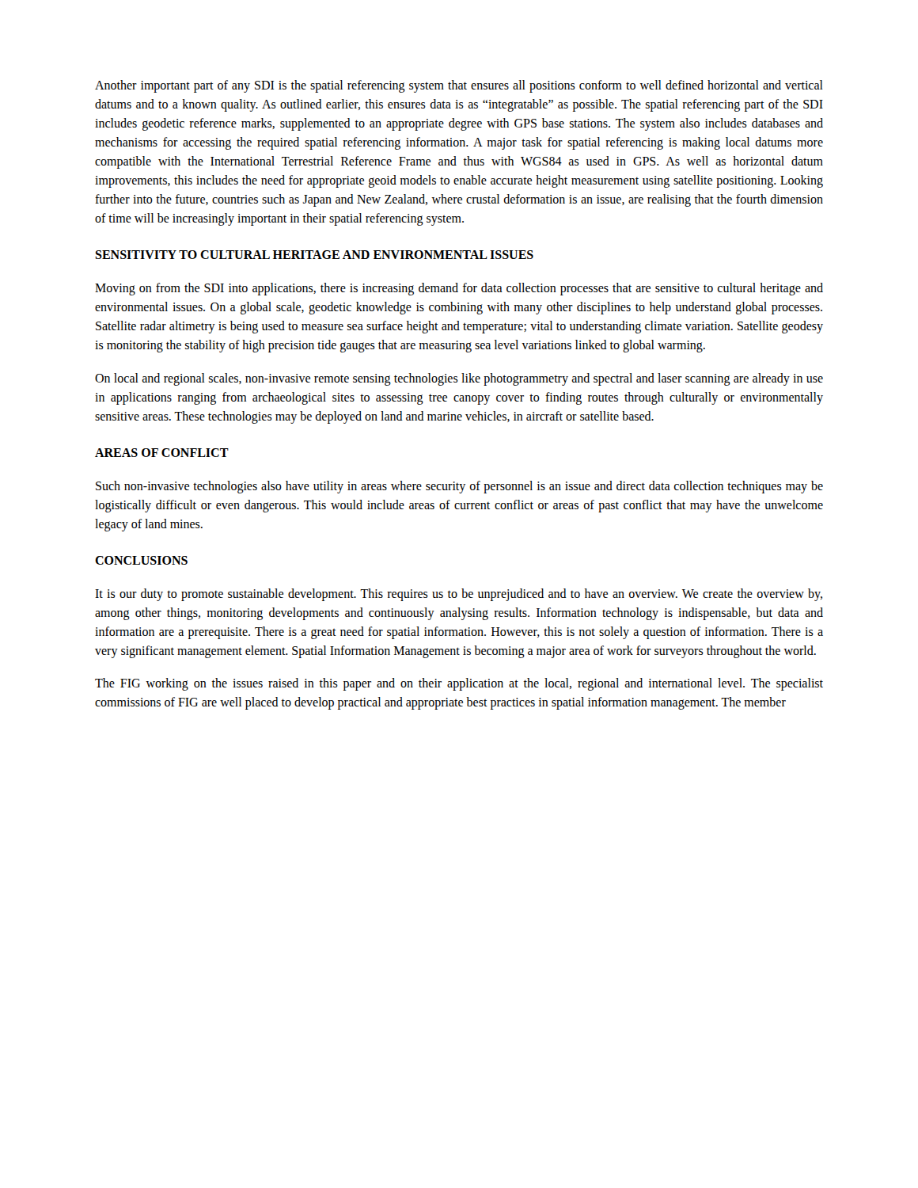Another important part of any SDI is the spatial referencing system that ensures all positions conform to well defined horizontal and vertical datums and to a known quality. As outlined earlier, this ensures data is as “integratable” as possible. The spatial referencing part of the SDI includes geodetic reference marks, supplemented to an appropriate degree with GPS base stations. The system also includes databases and mechanisms for accessing the required spatial referencing information. A major task for spatial referencing is making local datums more compatible with the International Terrestrial Reference Frame and thus with WGS84 as used in GPS. As well as horizontal datum improvements, this includes the need for appropriate geoid models to enable accurate height measurement using satellite positioning. Looking further into the future, countries such as Japan and New Zealand, where crustal deformation is an issue, are realising that the fourth dimension of time will be increasingly important in their spatial referencing system.
Sensitivity to Cultural Heritage and Environmental Issues
Moving on from the SDI into applications, there is increasing demand for data collection processes that are sensitive to cultural heritage and environmental issues. On a global scale, geodetic knowledge is combining with many other disciplines to help understand global processes. Satellite radar altimetry is being used to measure sea surface height and temperature; vital to understanding climate variation. Satellite geodesy is monitoring the stability of high precision tide gauges that are measuring sea level variations linked to global warming.
On local and regional scales, non-invasive remote sensing technologies like photogrammetry and spectral and laser scanning are already in use in applications ranging from archaeological sites to assessing tree canopy cover to finding routes through culturally or environmentally sensitive areas. These technologies may be deployed on land and marine vehicles, in aircraft or satellite based.
Areas of Conflict
Such non-invasive technologies also have utility in areas where security of personnel is an issue and direct data collection techniques may be logistically difficult or even dangerous. This would include areas of current conflict or areas of past conflict that may have the unwelcome legacy of land mines.
Conclusions
It is our duty to promote sustainable development. This requires us to be unprejudiced and to have an overview. We create the overview by, among other things, monitoring developments and continuously analysing results. Information technology is indispensable, but data and information are a prerequisite. There is a great need for spatial information. However, this is not solely a question of information. There is a very significant management element. Spatial Information Management is becoming a major area of work for surveyors throughout the world.
The FIG working on the issues raised in this paper and on their application at the local, regional and international level. The specialist commissions of FIG are well placed to develop practical and appropriate best practices in spatial information management. The member